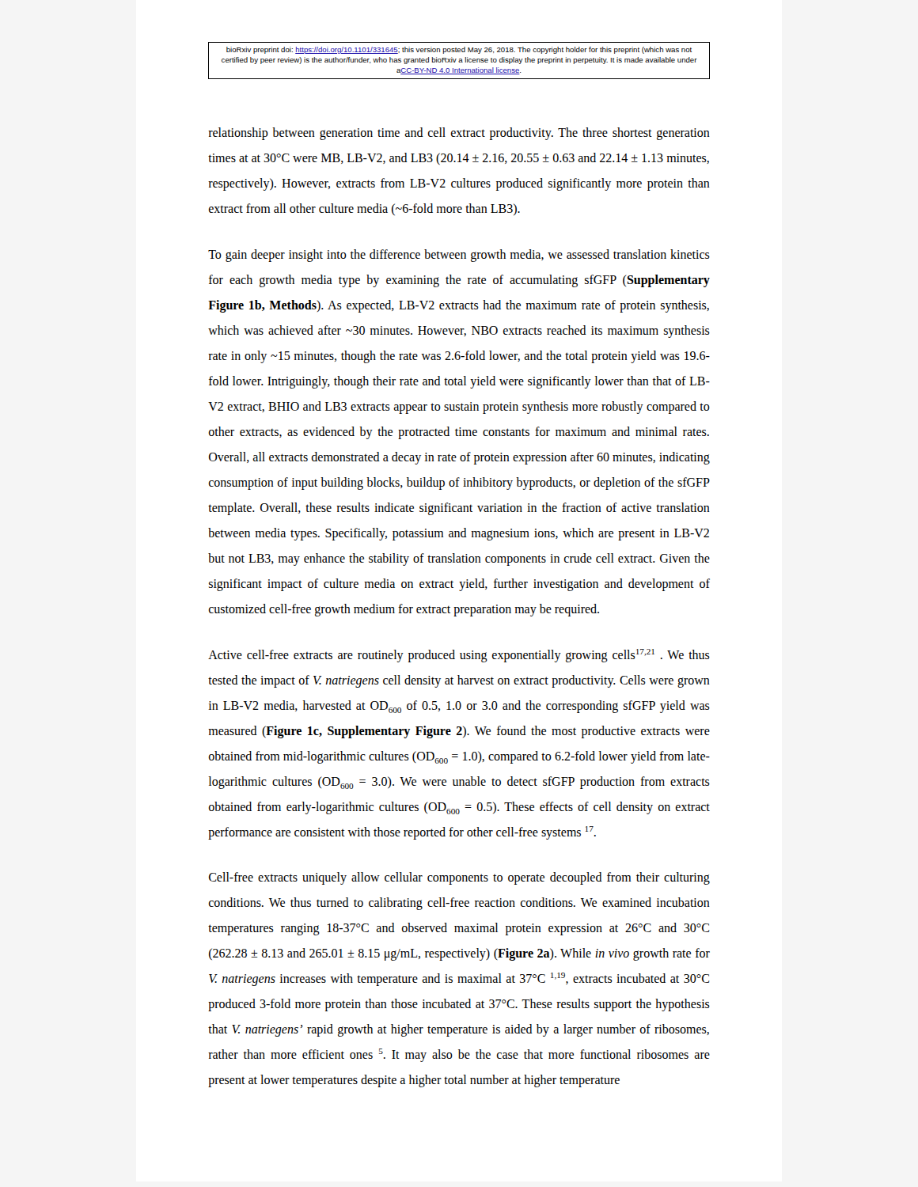bioRxiv preprint doi: https://doi.org/10.1101/331645; this version posted May 26, 2018. The copyright holder for this preprint (which was not certified by peer review) is the author/funder, who has granted bioRxiv a license to display the preprint in perpetuity. It is made available under aCC-BY-ND 4.0 International license.
relationship between generation time and cell extract productivity. The three shortest generation times at at 30°C were MB, LB-V2, and LB3 (20.14 ± 2.16, 20.55 ± 0.63 and 22.14 ± 1.13 minutes, respectively). However, extracts from LB-V2 cultures produced significantly more protein than extract from all other culture media (~6-fold more than LB3).
To gain deeper insight into the difference between growth media, we assessed translation kinetics for each growth media type by examining the rate of accumulating sfGFP (Supplementary Figure 1b, Methods). As expected, LB-V2 extracts had the maximum rate of protein synthesis, which was achieved after ~30 minutes. However, NBO extracts reached its maximum synthesis rate in only ~15 minutes, though the rate was 2.6-fold lower, and the total protein yield was 19.6-fold lower. Intriguingly, though their rate and total yield were significantly lower than that of LB-V2 extract, BHIO and LB3 extracts appear to sustain protein synthesis more robustly compared to other extracts, as evidenced by the protracted time constants for maximum and minimal rates. Overall, all extracts demonstrated a decay in rate of protein expression after 60 minutes, indicating consumption of input building blocks, buildup of inhibitory byproducts, or depletion of the sfGFP template. Overall, these results indicate significant variation in the fraction of active translation between media types. Specifically, potassium and magnesium ions, which are present in LB-V2 but not LB3, may enhance the stability of translation components in crude cell extract. Given the significant impact of culture media on extract yield, further investigation and development of customized cell-free growth medium for extract preparation may be required.
Active cell-free extracts are routinely produced using exponentially growing cells17,21 . We thus tested the impact of V. natriegens cell density at harvest on extract productivity. Cells were grown in LB-V2 media, harvested at OD600 of 0.5, 1.0 or 3.0 and the corresponding sfGFP yield was measured (Figure 1c, Supplementary Figure 2). We found the most productive extracts were obtained from mid-logarithmic cultures (OD600 = 1.0), compared to 6.2-fold lower yield from late-logarithmic cultures (OD600 = 3.0). We were unable to detect sfGFP production from extracts obtained from early-logarithmic cultures (OD600 = 0.5). These effects of cell density on extract performance are consistent with those reported for other cell-free systems 17.
Cell-free extracts uniquely allow cellular components to operate decoupled from their culturing conditions. We thus turned to calibrating cell-free reaction conditions. We examined incubation temperatures ranging 18-37°C and observed maximal protein expression at 26°C and 30°C (262.28 ± 8.13 and 265.01 ± 8.15 μg/mL, respectively) (Figure 2a). While in vivo growth rate for V. natriegens increases with temperature and is maximal at 37°C 1,19, extracts incubated at 30°C produced 3-fold more protein than those incubated at 37°C. These results support the hypothesis that V. natriegens’ rapid growth at higher temperature is aided by a larger number of ribosomes, rather than more efficient ones 5. It may also be the case that more functional ribosomes are present at lower temperatures despite a higher total number at higher temperature